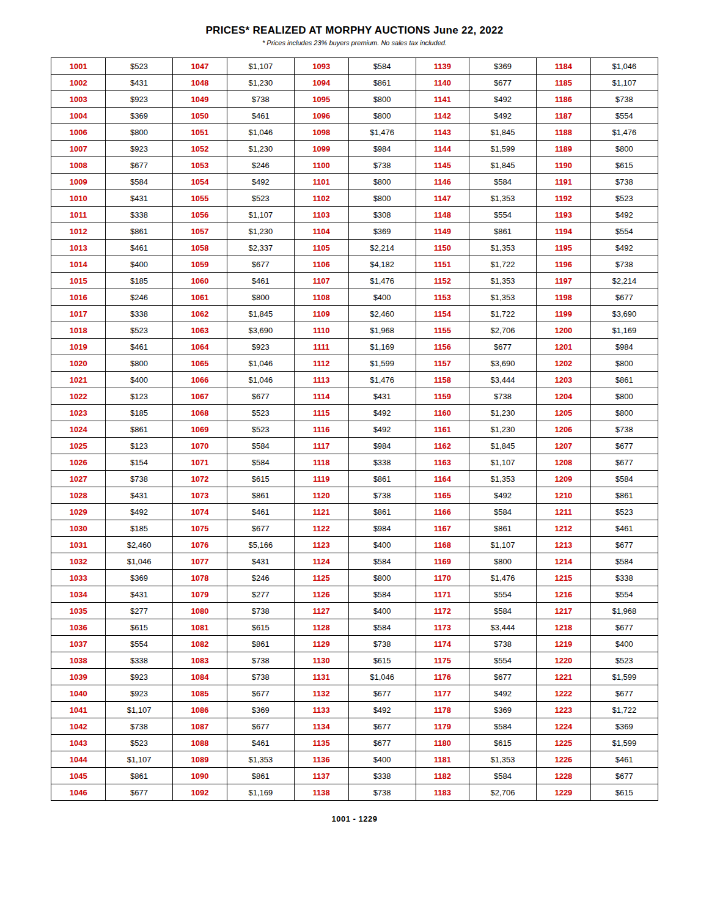PRICES* REALIZED AT MORPHY AUCTIONS June 22, 2022
* Prices includes 23% buyers premium. No sales tax included.
| 1001 | $523 | 1047 | $1,107 | 1093 | $584 | 1139 | $369 | 1184 | $1,046 |
| 1002 | $431 | 1048 | $1,230 | 1094 | $861 | 1140 | $677 | 1185 | $1,107 |
| 1003 | $923 | 1049 | $738 | 1095 | $800 | 1141 | $492 | 1186 | $738 |
| 1004 | $369 | 1050 | $461 | 1096 | $800 | 1142 | $492 | 1187 | $554 |
| 1006 | $800 | 1051 | $1,046 | 1098 | $1,476 | 1143 | $1,845 | 1188 | $1,476 |
| 1007 | $923 | 1052 | $1,230 | 1099 | $984 | 1144 | $1,599 | 1189 | $800 |
| 1008 | $677 | 1053 | $246 | 1100 | $738 | 1145 | $1,845 | 1190 | $615 |
| 1009 | $584 | 1054 | $492 | 1101 | $800 | 1146 | $584 | 1191 | $738 |
| 1010 | $431 | 1055 | $523 | 1102 | $800 | 1147 | $1,353 | 1192 | $523 |
| 1011 | $338 | 1056 | $1,107 | 1103 | $308 | 1148 | $554 | 1193 | $492 |
| 1012 | $861 | 1057 | $1,230 | 1104 | $369 | 1149 | $861 | 1194 | $554 |
| 1013 | $461 | 1058 | $2,337 | 1105 | $2,214 | 1150 | $1,353 | 1195 | $492 |
| 1014 | $400 | 1059 | $677 | 1106 | $4,182 | 1151 | $1,722 | 1196 | $738 |
| 1015 | $185 | 1060 | $461 | 1107 | $1,476 | 1152 | $1,353 | 1197 | $2,214 |
| 1016 | $246 | 1061 | $800 | 1108 | $400 | 1153 | $1,353 | 1198 | $677 |
| 1017 | $338 | 1062 | $1,845 | 1109 | $2,460 | 1154 | $1,722 | 1199 | $3,690 |
| 1018 | $523 | 1063 | $3,690 | 1110 | $1,968 | 1155 | $2,706 | 1200 | $1,169 |
| 1019 | $461 | 1064 | $923 | 1111 | $1,169 | 1156 | $677 | 1201 | $984 |
| 1020 | $800 | 1065 | $1,046 | 1112 | $1,599 | 1157 | $3,690 | 1202 | $800 |
| 1021 | $400 | 1066 | $1,046 | 1113 | $1,476 | 1158 | $3,444 | 1203 | $861 |
| 1022 | $123 | 1067 | $677 | 1114 | $431 | 1159 | $738 | 1204 | $800 |
| 1023 | $185 | 1068 | $523 | 1115 | $492 | 1160 | $1,230 | 1205 | $800 |
| 1024 | $861 | 1069 | $523 | 1116 | $492 | 1161 | $1,230 | 1206 | $738 |
| 1025 | $123 | 1070 | $584 | 1117 | $984 | 1162 | $1,845 | 1207 | $677 |
| 1026 | $154 | 1071 | $584 | 1118 | $338 | 1163 | $1,107 | 1208 | $677 |
| 1027 | $738 | 1072 | $615 | 1119 | $861 | 1164 | $1,353 | 1209 | $584 |
| 1028 | $431 | 1073 | $861 | 1120 | $738 | 1165 | $492 | 1210 | $861 |
| 1029 | $492 | 1074 | $461 | 1121 | $861 | 1166 | $584 | 1211 | $523 |
| 1030 | $185 | 1075 | $677 | 1122 | $984 | 1167 | $861 | 1212 | $461 |
| 1031 | $2,460 | 1076 | $5,166 | 1123 | $400 | 1168 | $1,107 | 1213 | $677 |
| 1032 | $1,046 | 1077 | $431 | 1124 | $584 | 1169 | $800 | 1214 | $584 |
| 1033 | $369 | 1078 | $246 | 1125 | $800 | 1170 | $1,476 | 1215 | $338 |
| 1034 | $431 | 1079 | $277 | 1126 | $584 | 1171 | $554 | 1216 | $554 |
| 1035 | $277 | 1080 | $738 | 1127 | $400 | 1172 | $584 | 1217 | $1,968 |
| 1036 | $615 | 1081 | $615 | 1128 | $584 | 1173 | $3,444 | 1218 | $677 |
| 1037 | $554 | 1082 | $861 | 1129 | $738 | 1174 | $738 | 1219 | $400 |
| 1038 | $338 | 1083 | $738 | 1130 | $615 | 1175 | $554 | 1220 | $523 |
| 1039 | $923 | 1084 | $738 | 1131 | $1,046 | 1176 | $677 | 1221 | $1,599 |
| 1040 | $923 | 1085 | $677 | 1132 | $677 | 1177 | $492 | 1222 | $677 |
| 1041 | $1,107 | 1086 | $369 | 1133 | $492 | 1178 | $369 | 1223 | $1,722 |
| 1042 | $738 | 1087 | $677 | 1134 | $677 | 1179 | $584 | 1224 | $369 |
| 1043 | $523 | 1088 | $461 | 1135 | $677 | 1180 | $615 | 1225 | $1,599 |
| 1044 | $1,107 | 1089 | $1,353 | 1136 | $400 | 1181 | $1,353 | 1226 | $461 |
| 1045 | $861 | 1090 | $861 | 1137 | $338 | 1182 | $584 | 1228 | $677 |
| 1046 | $677 | 1092 | $1,169 | 1138 | $738 | 1183 | $2,706 | 1229 | $615 |
1001 - 1229